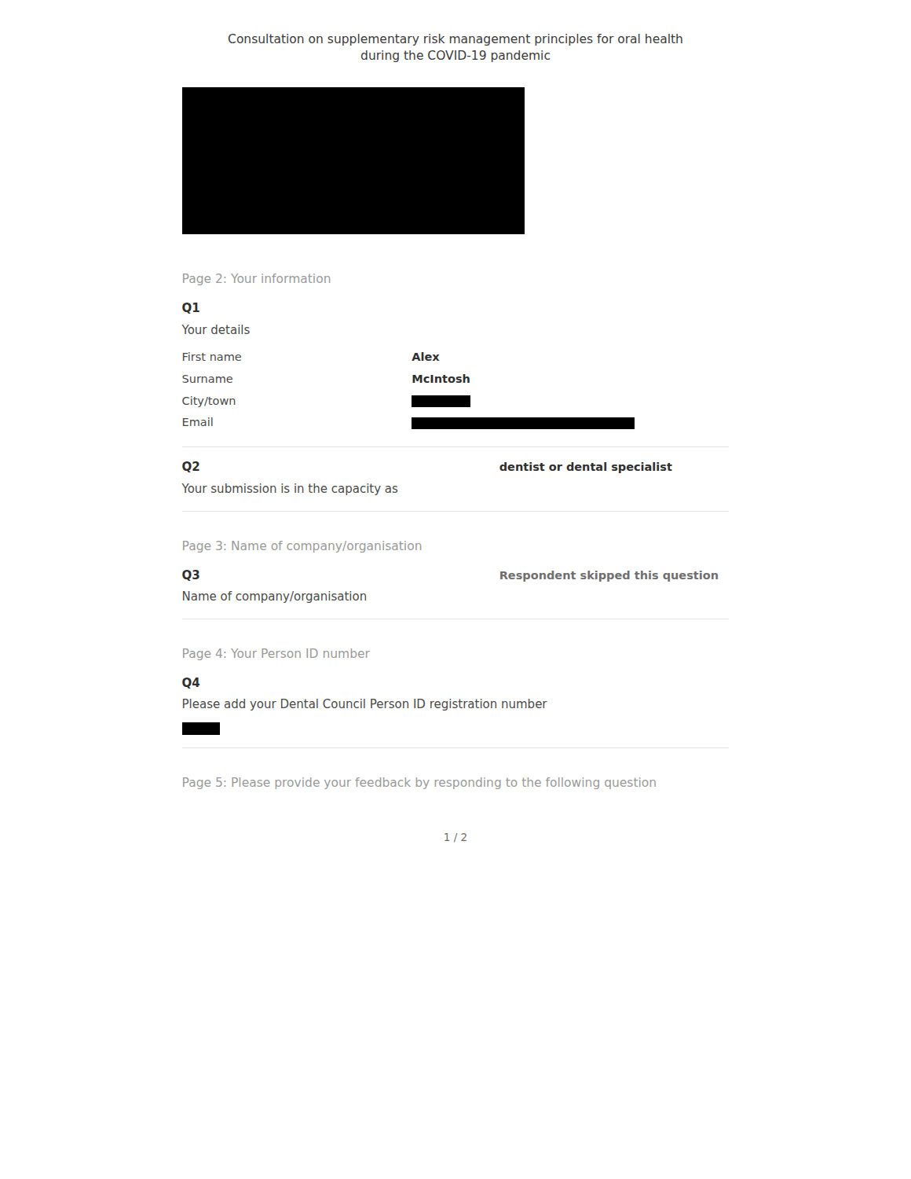Consultation on supplementary risk management principles for oral health during the COVID-19 pandemic
Page 2: Your information
Q1
Your details
| First name | Alex |
| Surname | McIntosh |
| City/town | |
| Email | |
Q2
Your submission is in the capacity as
dentist or dental specialist
Page 3: Name of company/organisation
Q3
Name of company/organisation
Respondent skipped this question
Page 4: Your Person ID number
Q4
Please add your Dental Council Person ID registration number
Page 5: Please provide your feedback by responding to the following question
1 / 2